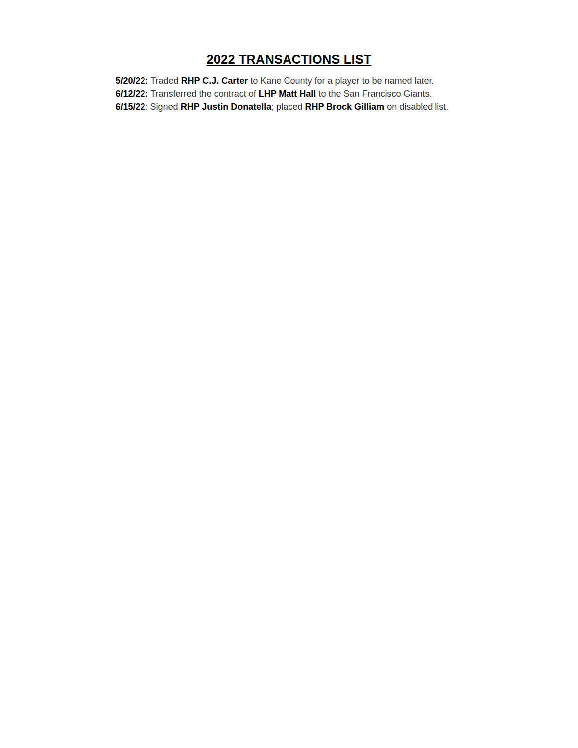2022 TRANSACTIONS LIST
5/20/22: Traded RHP C.J. Carter to Kane County for a player to be named later.
6/12/22: Transferred the contract of LHP Matt Hall to the San Francisco Giants.
6/15/22: Signed RHP Justin Donatella; placed RHP Brock Gilliam on disabled list.